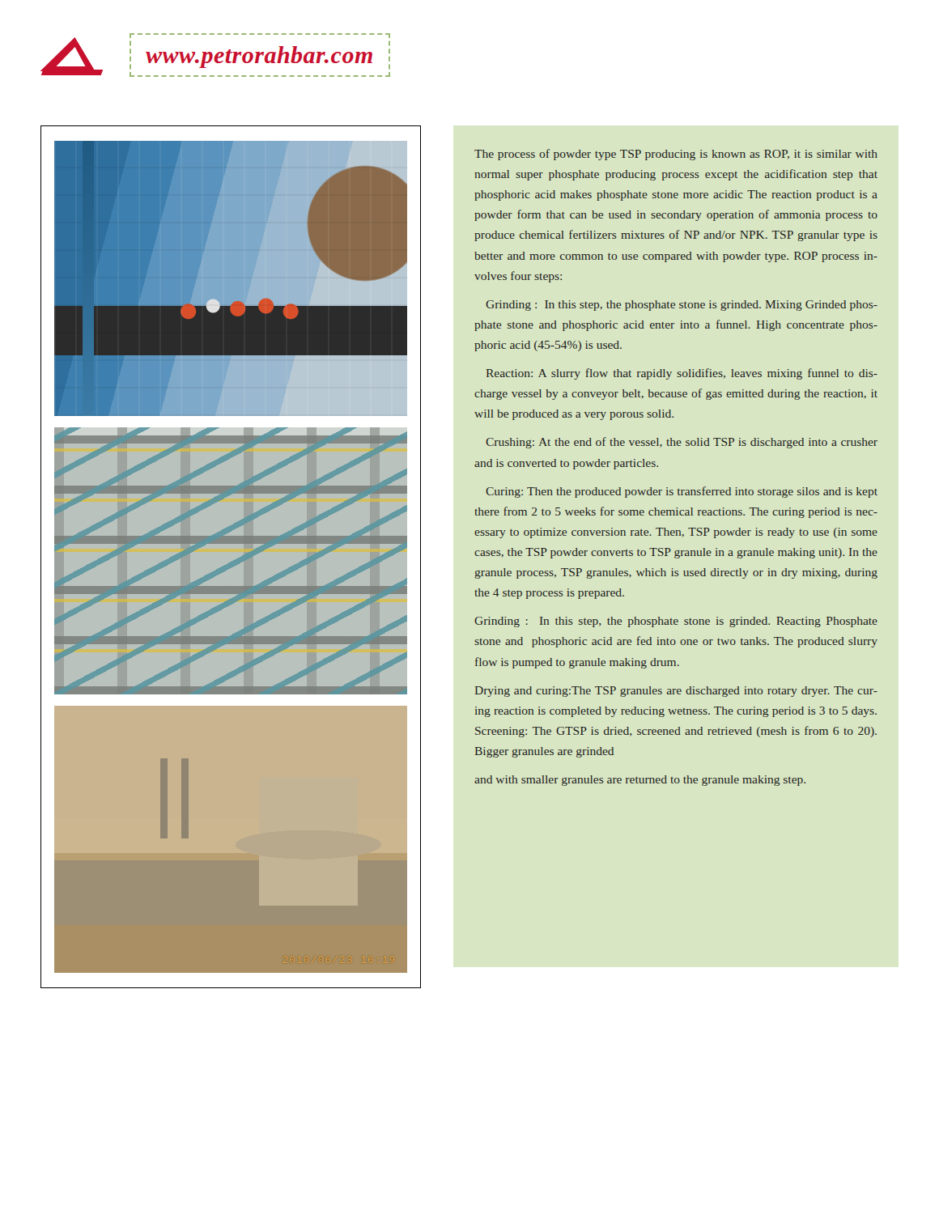www.petrorahbar.com
The process of powder type TSP producing is known as ROP, it is similar with normal super phosphate producing process except the acidification step that phosphoric acid makes phosphate stone more acidic The reaction product is a powder form that can be used in secondary operation of ammonia process to produce chemical fertilizers mixtures of NP and/or NPK. TSP granular type is better and more common to use compared with powder type. ROP process involves four steps:
Grinding : In this step, the phosphate stone is grinded. Mixing Grinded phosphate stone and phosphoric acid enter into a funnel. High concentrate phosphoric acid (45-54%) is used.
Reaction: A slurry flow that rapidly solidifies, leaves mixing funnel to discharge vessel by a conveyor belt, because of gas emitted during the reaction, it will be produced as a very porous solid.
Crushing: At the end of the vessel, the solid TSP is discharged into a crusher and is converted to powder particles.
Curing: Then the produced powder is transferred into storage silos and is kept there from 2 to 5 weeks for some chemical reactions. The curing period is necessary to optimize conversion rate. Then, TSP powder is ready to use (in some cases, the TSP powder converts to TSP granule in a granule making unit). In the granule process, TSP granules, which is used directly or in dry mixing, during the 4 step process is prepared.
Grinding : In this step, the phosphate stone is grinded. Reacting Phosphate stone and phosphoric acid are fed into one or two tanks. The produced slurry flow is pumped to granule making drum.
Drying and curing:The TSP granules are discharged into rotary dryer. The curing reaction is completed by reducing wetness. The curing period is 3 to 5 days. Screening: The GTSP is dried, screened and retrieved (mesh is from 6 to 20). Bigger granules are grinded
and with smaller granules are returned to the granule making step.